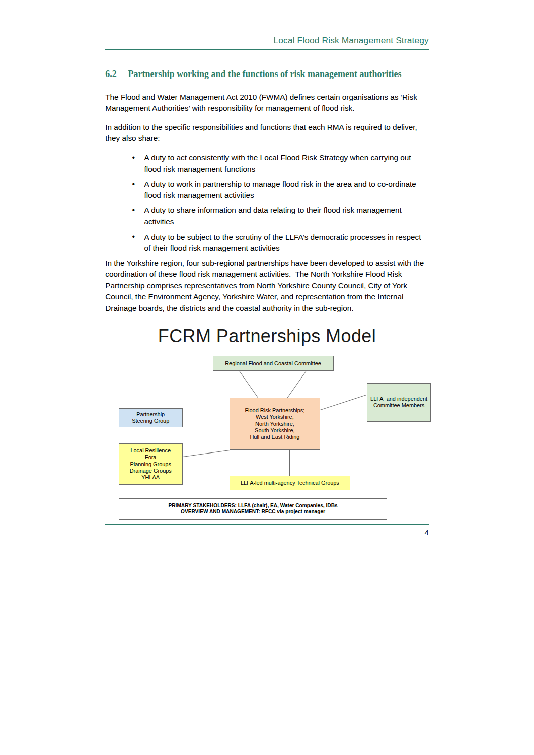Local Flood Risk Management Strategy
6.2 Partnership working and the functions of risk management authorities
The Flood and Water Management Act 2010 (FWMA) defines certain organisations as ‘Risk Management Authorities’ with responsibility for management of flood risk.
In addition to the specific responsibilities and functions that each RMA is required to deliver, they also share:
A duty to act consistently with the Local Flood Risk Strategy when carrying out flood risk management functions
A duty to work in partnership to manage flood risk in the area and to co-ordinate flood risk management activities
A duty to share information and data relating to their flood risk management activities
A duty to be subject to the scrutiny of the LLFA’s democratic processes in respect of their flood risk management activities
In the Yorkshire region, four sub-regional partnerships have been developed to assist with the coordination of these flood risk management activities. The North Yorkshire Flood Risk Partnership comprises representatives from North Yorkshire County Council, City of York Council, the Environment Agency, Yorkshire Water, and representation from the Internal Drainage boards, the districts and the coastal authority in the sub-region.
FCRM Partnerships Model
Regional Flood and Coastal Committee
Partnership
Steering Group
Flood Risk Partnerships;
West Yorkshire,
North Yorkshire,
South Yorkshire,
Hull and East Riding
LLFA and independent Committee Members
Local Resilience
Fora
Planning Groups
Drainage Groups
YHLAA
LLFA-led multi-agency Technical Groups
PRIMARY STAKEHOLDERS: LLFA (chair), EA, Water Companies, IDBs
OVERVIEW AND MANAGEMENT: RFCC via project manager
4